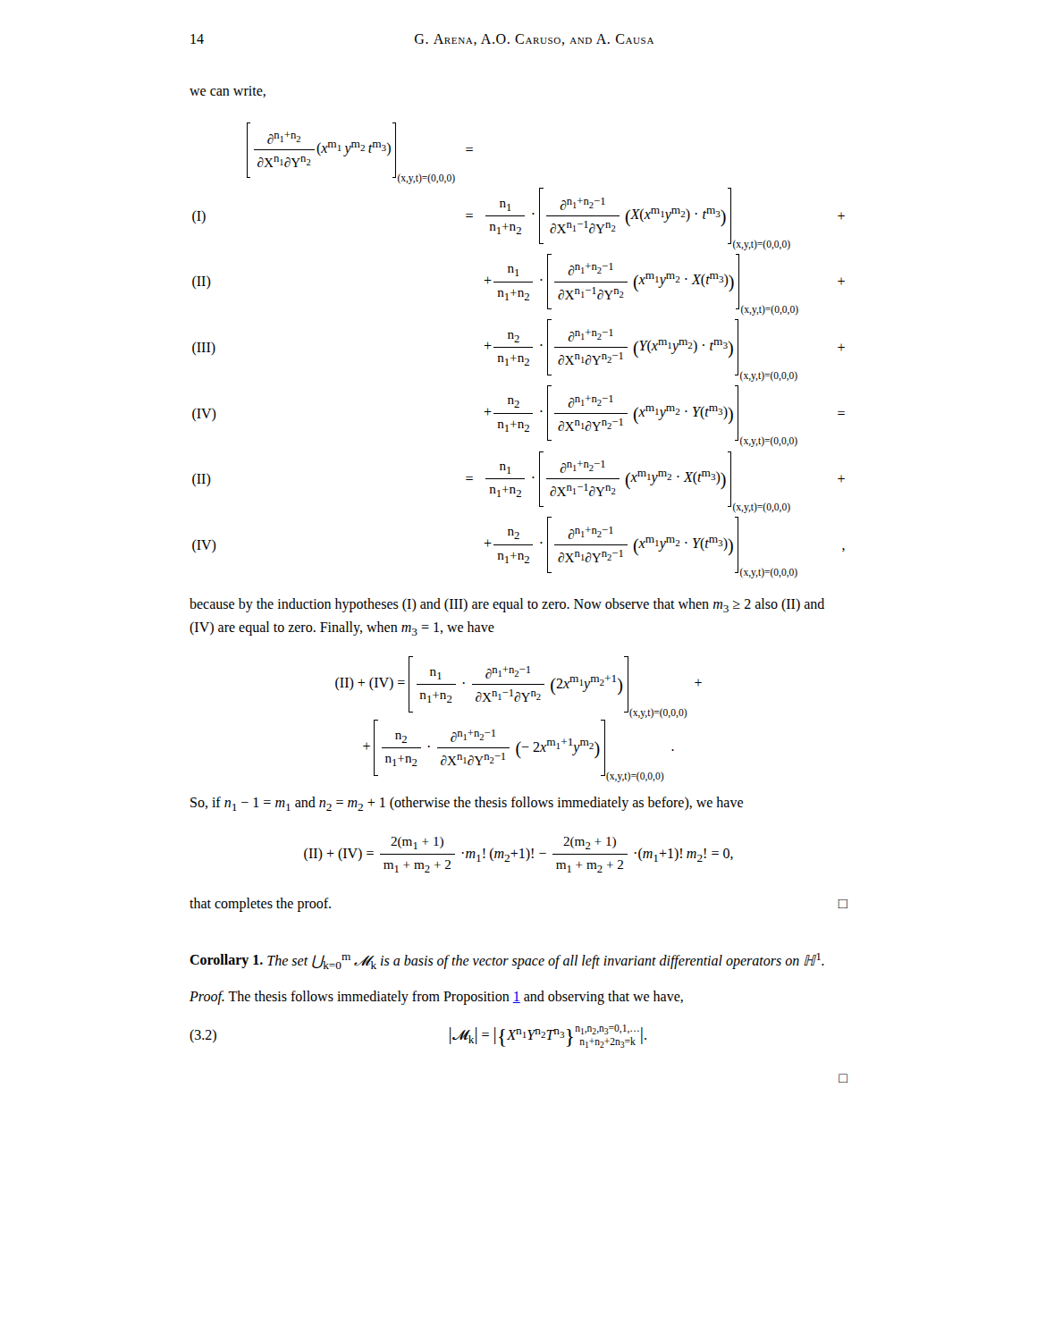14 G. Arena, A.O. Caruso, and A. Causa
we can write,
| | ∂ n 1 +n 2 ∂X n 1 ∂Y n 2 ( x m 1 y m 2 t m 3 ) (x,y,t)=(0,0,0) | = | | |
| (I) | | = | n 1 n 1 +n 2 · ∂ n 1 +n 2 −1 ∂X n 1 −1 ∂Y n 2 ( X ( x m 1 y m 2 ) · t m 3 ) (x,y,t)=(0,0,0) | + |
| (II) | | | + n 1 n 1 +n 2 · ∂ n 1 +n 2 −1 ∂X n 1 −1 ∂Y n 2 ( x m 1 y m 2 · X ( t m 3 ) ) (x,y,t)=(0,0,0) | + |
| (III) | | | + n 2 n 1 +n 2 · ∂ n 1 +n 2 −1 ∂X n 1 ∂Y n 2 −1 ( Y ( x m 1 y m 2 ) · t m 3 ) (x,y,t)=(0,0,0) | + |
| (IV) | | | + n 2 n 1 +n 2 · ∂ n 1 +n 2 −1 ∂X n 1 ∂Y n 2 −1 ( x m 1 y m 2 · Y ( t m 3 ) ) (x,y,t)=(0,0,0) | = |
| (II) | | = | n 1 n 1 +n 2 · ∂ n 1 +n 2 −1 ∂X n 1 −1 ∂Y n 2 ( x m 1 y m 2 · X ( t m 3 ) ) (x,y,t)=(0,0,0) | + |
| (IV) | | | + n 2 n 1 +n 2 · ∂ n 1 +n 2 −1 ∂X n 1 ∂Y n 2 −1 ( x m 1 y m 2 · Y ( t m 3 ) ) (x,y,t)=(0,0,0) | , |
because by the induction hypotheses (I) and (III) are equal to zero. Now observe that when m3 ≥ 2 also (II) and (IV) are equal to zero. Finally, when m3 = 1, we have
(II) + (IV) = n1 n1+n2 · ∂n1+n2−1∂Xn1−1∂Yn2 (2xm1ym2+1) (x,y,t)=(0,0,0) +
+ n2 n1+n2 · ∂n1+n2−1∂Xn1∂Yn2−1 (− 2xm1+1ym2) (x,y,t)=(0,0,0) .
So, if n1 − 1 = m1 and n2 = m2 + 1 (otherwise the thesis follows immediately as before), we have
(II) + (IV) = 2(m1 + 1) m1 + m2 + 2 ·m1! (m2+1)! − 2(m2 + 1) m1 + m2 + 2 ·(m1+1)! m2! = 0,
that completes the proof. □
Corollary 1. The set ⋃k=0m 𝓜k is a basis of the vector space of all left invariant differential operators on ℍ1.
Proof. The thesis follows immediately from Proposition 1 and observing that we have,
(3.2) |𝓜k| = |{Xn1Yn2Tn3}n1,n2,n3=0,1,…n1+n2+2n3=k|.
□